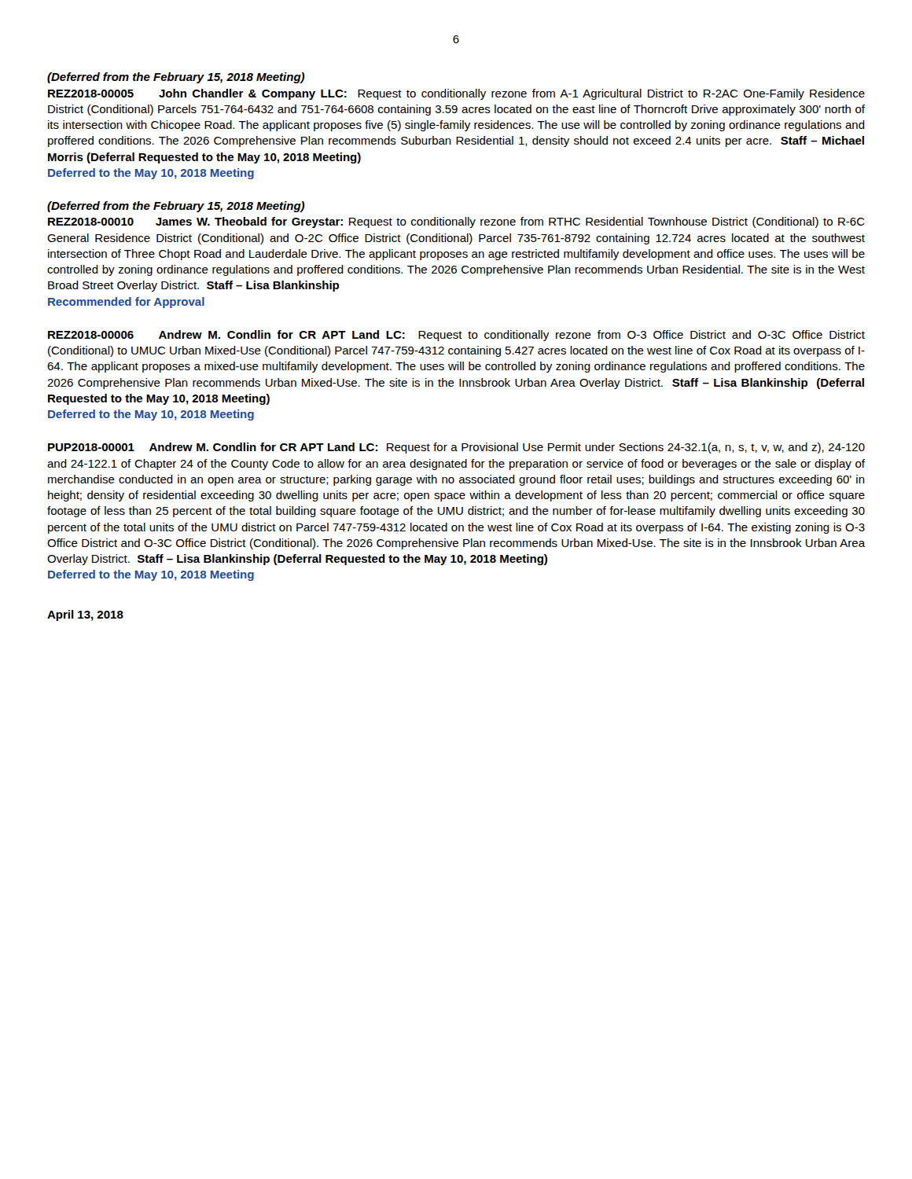6
(Deferred from the February 15, 2018 Meeting)
REZ2018-00005 John Chandler & Company LLC: Request to conditionally rezone from A-1 Agricultural District to R-2AC One-Family Residence District (Conditional) Parcels 751-764-6432 and 751-764-6608 containing 3.59 acres located on the east line of Thorncroft Drive approximately 300' north of its intersection with Chicopee Road. The applicant proposes five (5) single-family residences. The use will be controlled by zoning ordinance regulations and proffered conditions. The 2026 Comprehensive Plan recommends Suburban Residential 1, density should not exceed 2.4 units per acre. Staff – Michael Morris (Deferral Requested to the May 10, 2018 Meeting)
Deferred to the May 10, 2018 Meeting
(Deferred from the February 15, 2018 Meeting)
REZ2018-00010 James W. Theobald for Greystar: Request to conditionally rezone from RTHC Residential Townhouse District (Conditional) to R-6C General Residence District (Conditional) and O-2C Office District (Conditional) Parcel 735-761-8792 containing 12.724 acres located at the southwest intersection of Three Chopt Road and Lauderdale Drive. The applicant proposes an age restricted multifamily development and office uses. The uses will be controlled by zoning ordinance regulations and proffered conditions. The 2026 Comprehensive Plan recommends Urban Residential. The site is in the West Broad Street Overlay District. Staff – Lisa Blankinship
Recommended for Approval
REZ2018-00006 Andrew M. Condlin for CR APT Land LC: Request to conditionally rezone from O-3 Office District and O-3C Office District (Conditional) to UMUC Urban Mixed-Use (Conditional) Parcel 747-759-4312 containing 5.427 acres located on the west line of Cox Road at its overpass of I-64. The applicant proposes a mixed-use multifamily development. The uses will be controlled by zoning ordinance regulations and proffered conditions. The 2026 Comprehensive Plan recommends Urban Mixed-Use. The site is in the Innsbrook Urban Area Overlay District. Staff – Lisa Blankinship (Deferral Requested to the May 10, 2018 Meeting)
Deferred to the May 10, 2018 Meeting
PUP2018-00001 Andrew M. Condlin for CR APT Land LC: Request for a Provisional Use Permit under Sections 24-32.1(a, n, s, t, v, w, and z), 24-120 and 24-122.1 of Chapter 24 of the County Code to allow for an area designated for the preparation or service of food or beverages or the sale or display of merchandise conducted in an open area or structure; parking garage with no associated ground floor retail uses; buildings and structures exceeding 60' in height; density of residential exceeding 30 dwelling units per acre; open space within a development of less than 20 percent; commercial or office square footage of less than 25 percent of the total building square footage of the UMU district; and the number of for-lease multifamily dwelling units exceeding 30 percent of the total units of the UMU district on Parcel 747-759-4312 located on the west line of Cox Road at its overpass of I-64. The existing zoning is O-3 Office District and O-3C Office District (Conditional). The 2026 Comprehensive Plan recommends Urban Mixed-Use. The site is in the Innsbrook Urban Area Overlay District. Staff – Lisa Blankinship (Deferral Requested to the May 10, 2018 Meeting)
Deferred to the May 10, 2018 Meeting
April 13, 2018